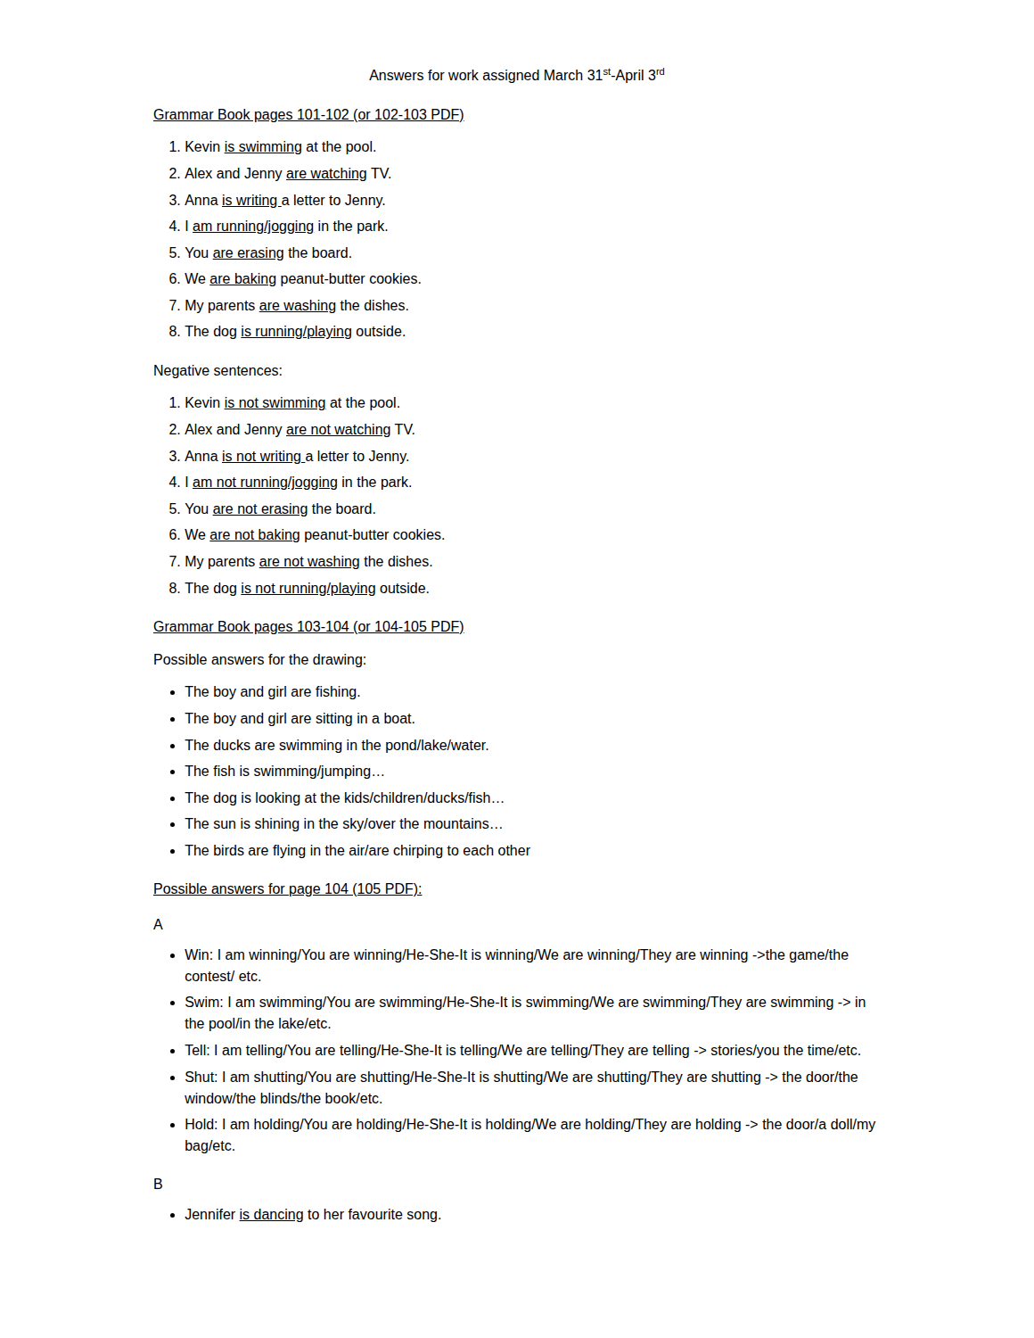Answers for work assigned March 31st-April 3rd
Grammar Book pages 101-102 (or 102-103 PDF)
Kevin is swimming at the pool.
Alex and Jenny are watching TV.
Anna is writing a letter to Jenny.
I am running/jogging in the park.
You are erasing the board.
We are baking peanut-butter cookies.
My parents are washing the dishes.
The dog is running/playing outside.
Negative sentences:
Kevin is not swimming at the pool.
Alex and Jenny are not watching TV.
Anna is not writing a letter to Jenny.
I am not running/jogging in the park.
You are not erasing the board.
We are not baking peanut-butter cookies.
My parents are not washing the dishes.
The dog is not running/playing outside.
Grammar Book pages 103-104 (or 104-105 PDF)
Possible answers for the drawing:
The boy and girl are fishing.
The boy and girl are sitting in a boat.
The ducks are swimming in the pond/lake/water.
The fish is swimming/jumping…
The dog is looking at the kids/children/ducks/fish…
The sun is shining in the sky/over the mountains…
The birds are flying in the air/are chirping to each other
Possible answers for page 104 (105 PDF):
A
Win: I am winning/You are winning/He-She-It is winning/We are winning/They are winning ->the game/the contest/ etc.
Swim: I am swimming/You are swimming/He-She-It is swimming/We are swimming/They are swimming -> in the pool/in the lake/etc.
Tell: I am telling/You are telling/He-She-It is telling/We are telling/They are telling -> stories/you the time/etc.
Shut: I am shutting/You are shutting/He-She-It is shutting/We are shutting/They are shutting -> the door/the window/the blinds/the book/etc.
Hold: I am holding/You are holding/He-She-It is holding/We are holding/They are holding -> the door/a doll/my bag/etc.
B
Jennifer is dancing to her favourite song.